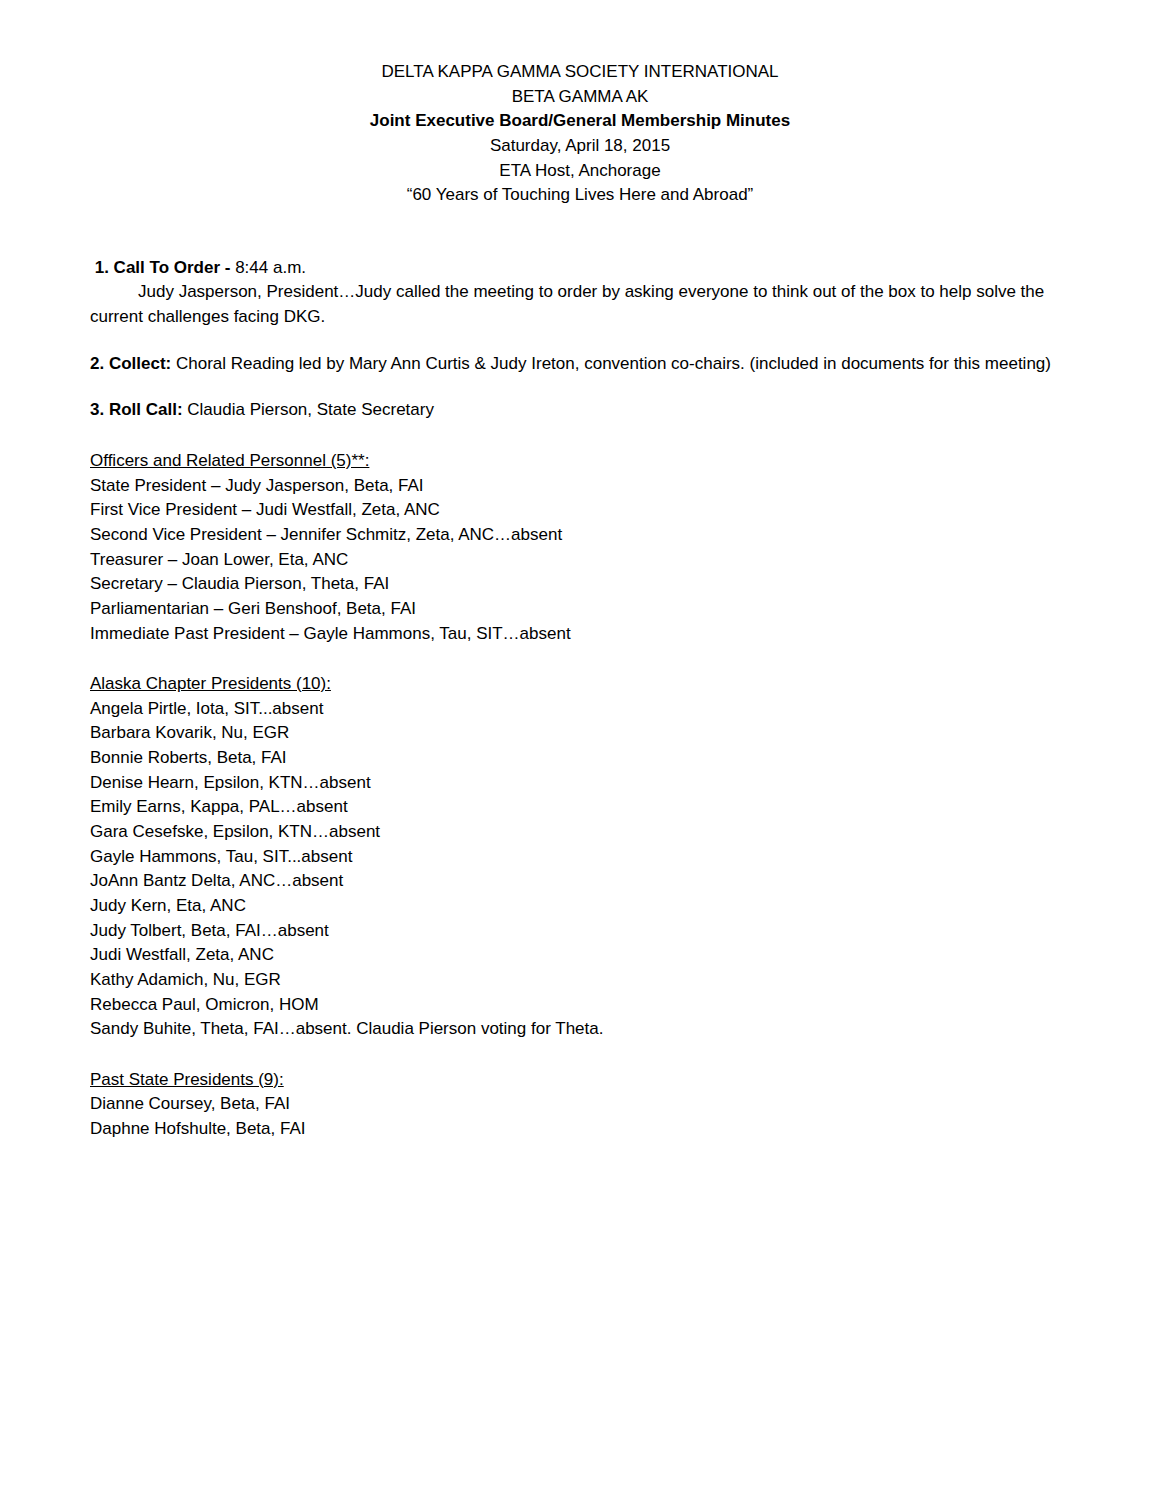DELTA KAPPA GAMMA SOCIETY INTERNATIONAL
BETA GAMMA AK
Joint Executive Board/General Membership Minutes
Saturday, April 18, 2015
ETA Host, Anchorage
“60 Years of Touching Lives Here and Abroad”
1. Call To Order - 8:44 a.m.
Judy Jasperson, President…Judy called the meeting to order by asking everyone to think out of the box to help solve the current challenges facing DKG.
2. Collect: Choral Reading led by Mary Ann Curtis & Judy Ireton, convention co-chairs. (included in documents for this meeting)
3. Roll Call: Claudia Pierson, State Secretary
Officers and Related Personnel (5)**:
State President – Judy Jasperson, Beta, FAI
First Vice President – Judi Westfall, Zeta, ANC
Second Vice President – Jennifer Schmitz, Zeta, ANC…absent
Treasurer – Joan Lower, Eta, ANC
Secretary – Claudia Pierson, Theta, FAI
Parliamentarian – Geri Benshoof, Beta, FAI
Immediate Past President – Gayle Hammons, Tau, SIT…absent
Alaska Chapter Presidents (10):
Angela Pirtle, Iota, SIT...absent
Barbara Kovarik, Nu, EGR
Bonnie Roberts, Beta, FAI
Denise Hearn, Epsilon, KTN…absent
Emily Earns, Kappa, PAL…absent
Gara Cesefske, Epsilon, KTN…absent
Gayle Hammons, Tau, SIT...absent
JoAnn Bantz Delta, ANC…absent
Judy Kern, Eta, ANC
Judy Tolbert, Beta, FAI…absent
Judi Westfall, Zeta, ANC
Kathy Adamich, Nu, EGR
Rebecca Paul, Omicron, HOM
Sandy Buhite, Theta, FAI…absent. Claudia Pierson voting for Theta.
Past State Presidents (9):
Dianne Coursey, Beta, FAI
Daphne Hofshulte, Beta, FAI